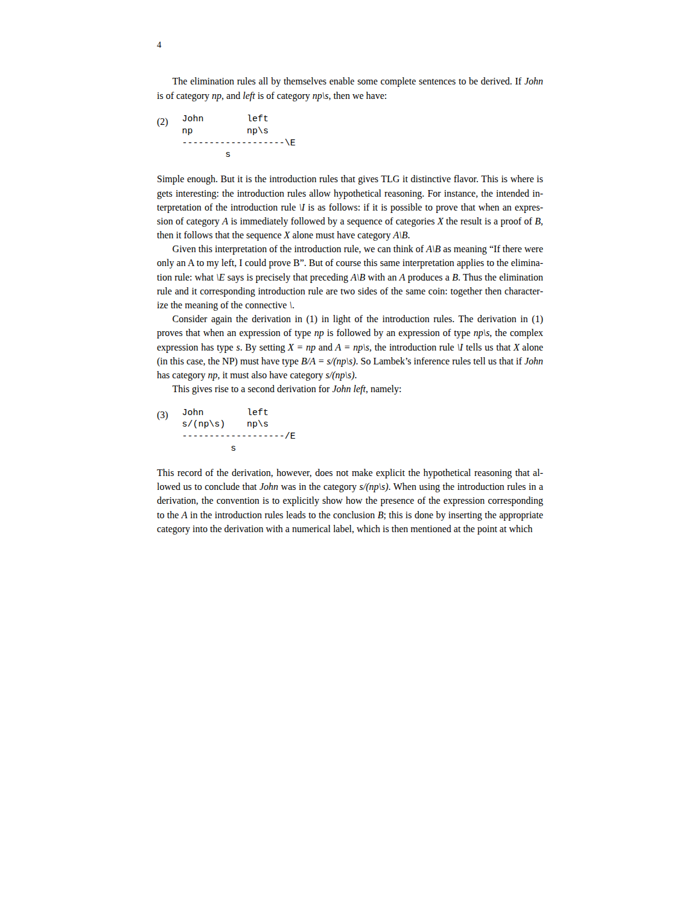4
The elimination rules all by themselves enable some complete sentences to be derived. If John is of category np, and left is of category np\s, then we have:
(2)
John        left
np          np\s
-------------------\E
        s
Simple enough. But it is the introduction rules that gives TLG it distinctive flavor. This is where is gets interesting: the introduction rules allow hypothetical reasoning. For instance, the intended interpretation of the introduction rule \I is as follows: if it is possible to prove that when an expression of category A is immediately followed by a sequence of categories X the result is a proof of B, then it follows that the sequence X alone must have category A\B.
Given this interpretation of the introduction rule, we can think of A\B as meaning “If there were only an A to my left, I could prove B”. But of course this same interpretation applies to the elimination rule: what \E says is precisely that preceding A\B with an A produces a B. Thus the elimination rule and it corresponding introduction rule are two sides of the same coin: together then characterize the meaning of the connective \.
Consider again the derivation in (1) in light of the introduction rules. The derivation in (1) proves that when an expression of type np is followed by an expression of type np\s, the complex expression has type s. By setting X = np and A = np\s, the introduction rule \I tells us that X alone (in this case, the NP) must have type B/A = s/(np\s). So Lambek’s inference rules tell us that if John has category np, it must also have category s/(np\s).
This gives rise to a second derivation for John left, namely:
(3)
John        left
s/(np\s)    np\s
-------------------/E
         s
This record of the derivation, however, does not make explicit the hypothetical reasoning that allowed us to conclude that John was in the category s/(np\s). When using the introduction rules in a derivation, the convention is to explicitly show how the presence of the expression corresponding to the A in the introduction rules leads to the conclusion B; this is done by inserting the appropriate category into the derivation with a numerical label, which is then mentioned at the point at which